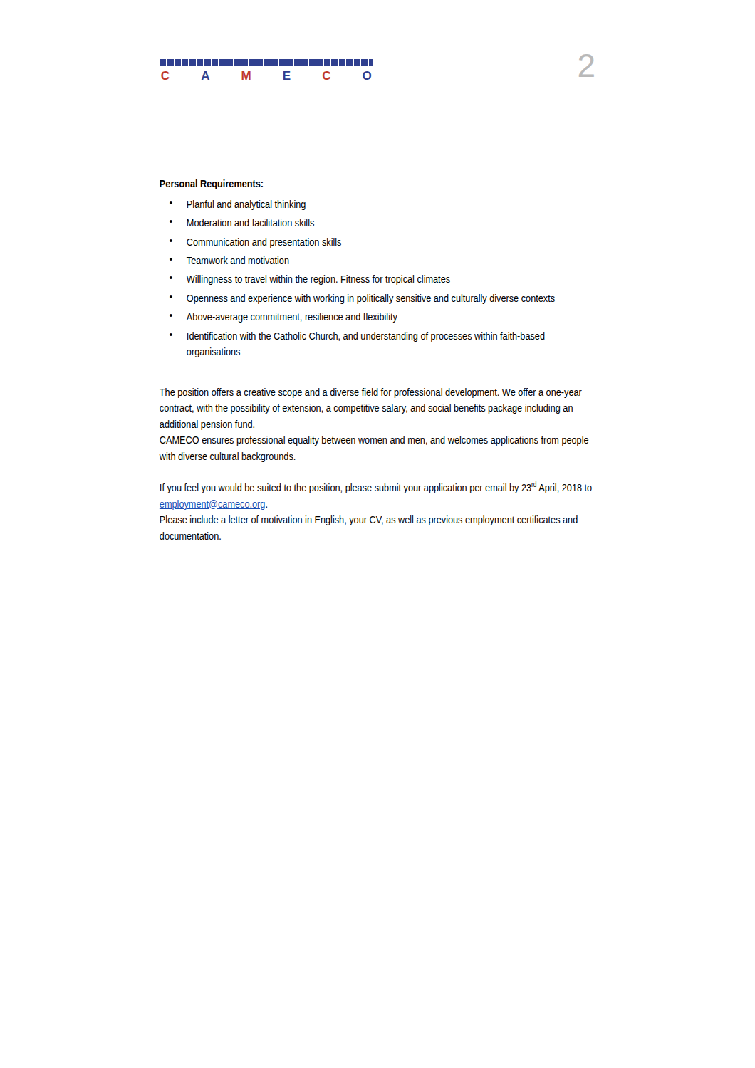CAMECO
2
Personal Requirements:
Planful and analytical thinking
Moderation and facilitation skills
Communication and presentation skills
Teamwork and motivation
Willingness to travel within the region. Fitness for tropical climates
Openness and experience with working in politically sensitive and culturally diverse contexts
Above-average commitment, resilience and flexibility
Identification with the Catholic Church, and understanding of processes within faith-based organisations
The position offers a creative scope and a diverse field for professional development. We offer a one-year contract, with the possibility of extension, a competitive salary, and social benefits package including an additional pension fund.
CAMECO ensures professional equality between women and men, and welcomes applications from people with diverse cultural backgrounds.
If you feel you would be suited to the position, please submit your application per email by 23rd April, 2018 to employment@cameco.org.
Please include a letter of motivation in English, your CV, as well as previous employment certificates and documentation.